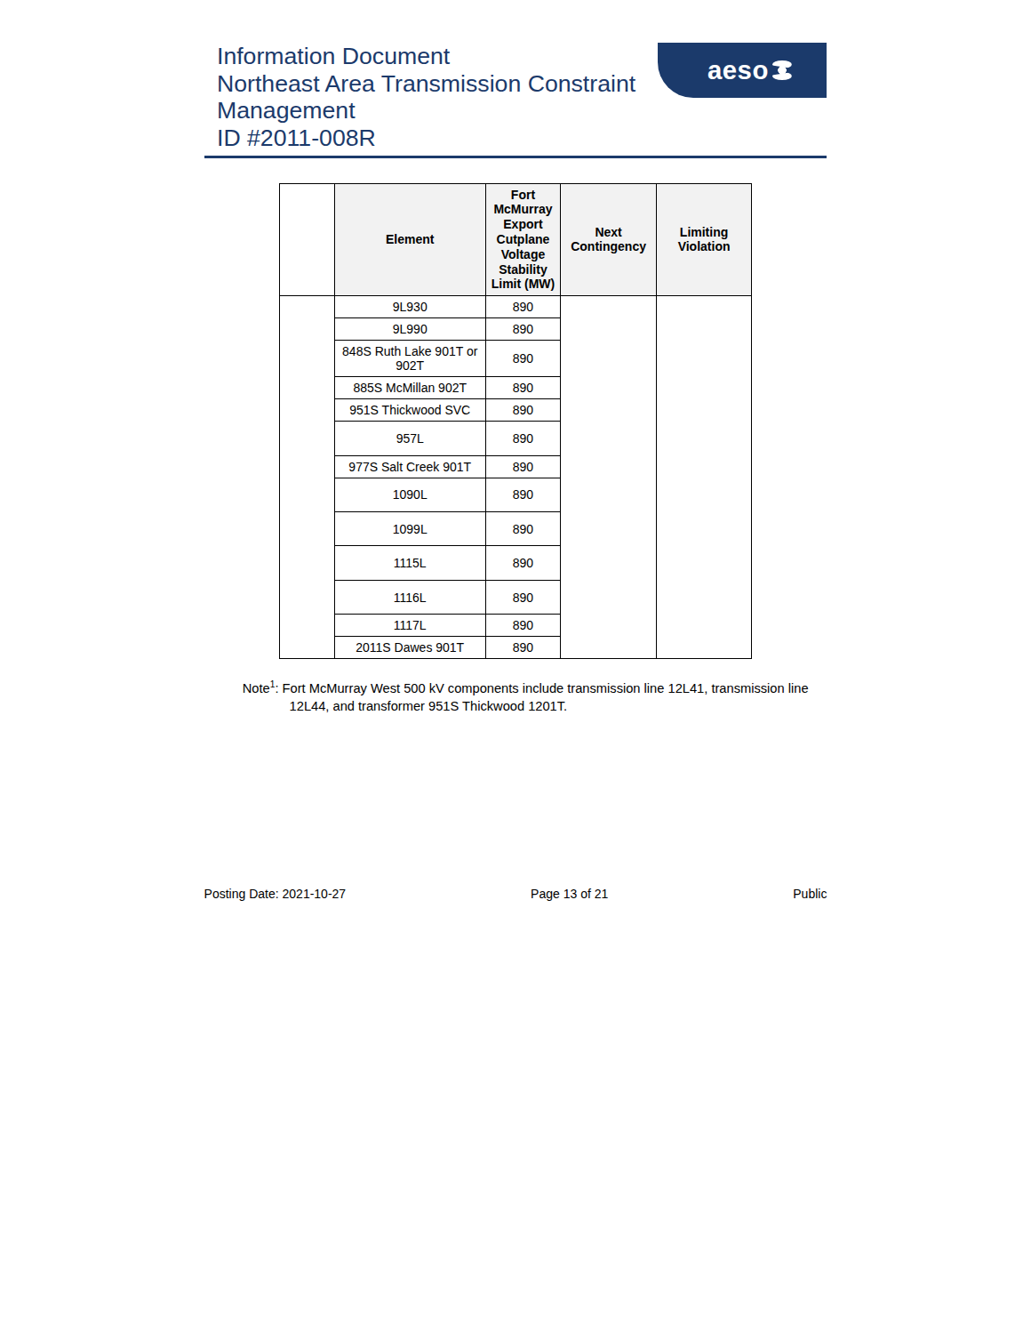Information Document
Northeast Area Transmission Constraint Management
ID #2011-008R
aeso
| | Element | Fort McMurray Export Cutplane Voltage Stability Limit (MW) | Next Contingency | Limiting Violation |
| --- | --- | --- | --- | --- |
| | 9L930 | 890 | | |
| 9L990 | 890 |
| 848S Ruth Lake 901T or 902T | 890 |
| 885S McMillan 902T | 890 |
| 951S Thickwood SVC | 890 |
| 957L | 890 |
| 977S Salt Creek 901T | 890 |
| 1090L | 890 |
| 1099L | 890 |
| 1115L | 890 |
| 1116L | 890 |
| 1117L | 890 |
| 2011S Dawes 901T | 890 |
Note1: Fort McMurray West 500 kV components include transmission line 12L41, transmission line 12L44, and transformer 951S Thickwood 1201T.
Posting Date: 2021-10-27 Page 13 of 21 Public